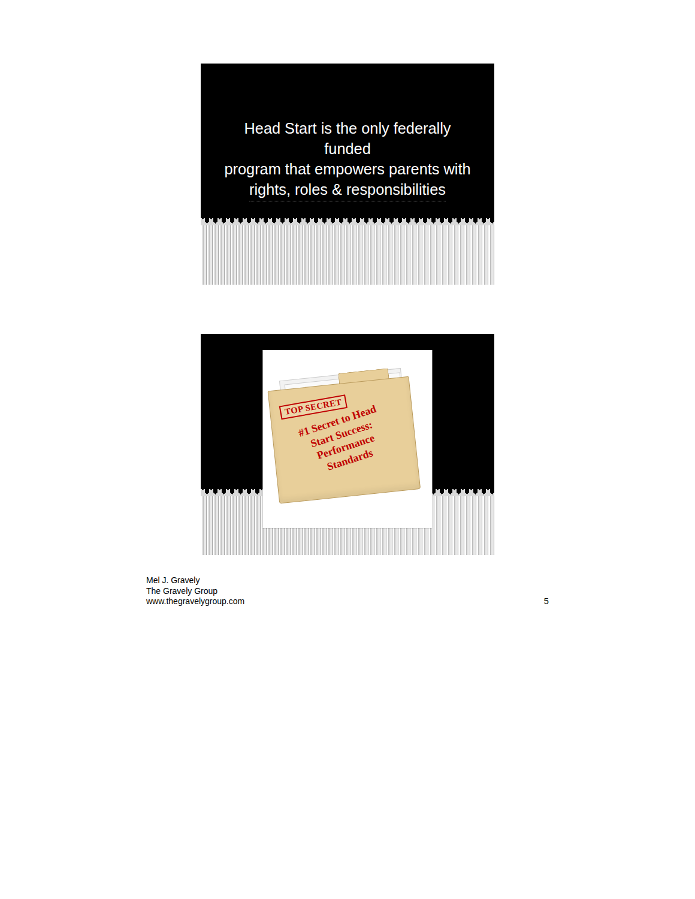Head Start is the only federally funded
program that empowers parents with
rights, roles & responsibilities
Top Secret
#1 Secret to Head
Start Success:
Performance
Standards
Mel J. Gravely
The Gravely Group
www.thegravelygroup.com
5